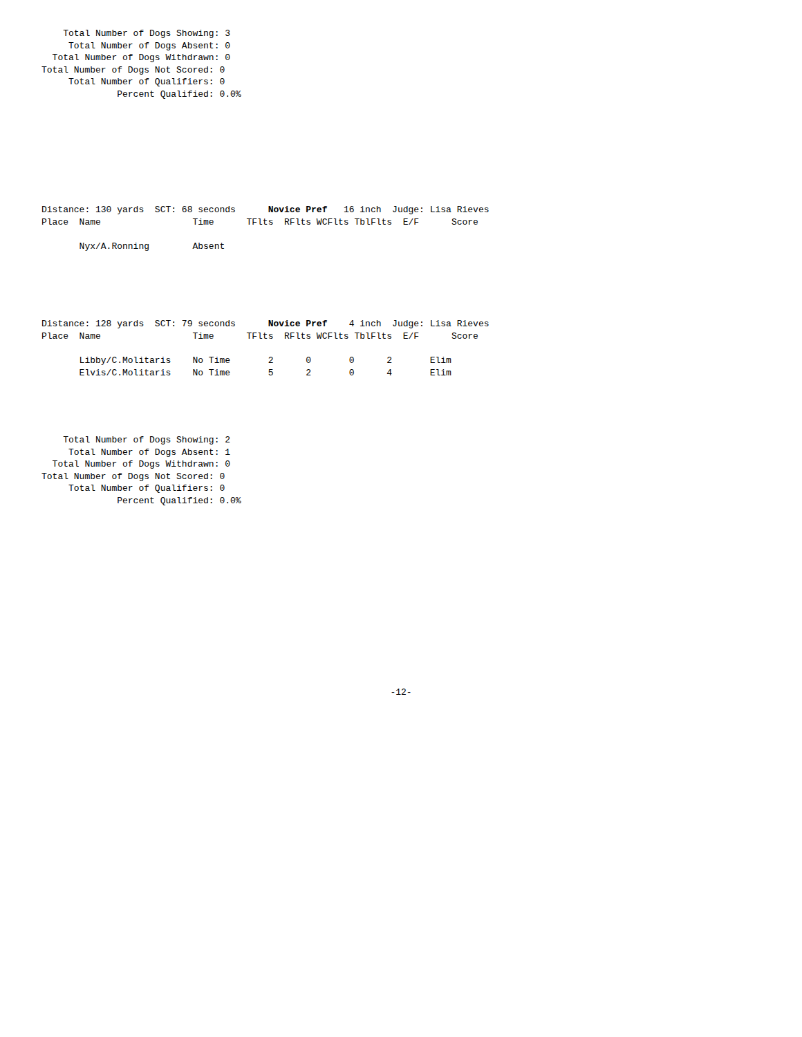Total Number of Dogs Showing: 3
     Total Number of Dogs Absent: 0
  Total Number of Dogs Withdrawn: 0
Total Number of Dogs Not Scored: 0
     Total Number of Qualifiers: 0
              Percent Qualified: 0.0%
Distance: 130 yards  SCT: 68 seconds      Novice Pref   16 inch  Judge: Lisa Rieves
Place  Name                 Time      TFlts  RFlts WCFlts TblFlts  E/F      Score

       Nyx/A.Ronning        Absent
Distance: 128 yards  SCT: 79 seconds      Novice Pref    4 inch  Judge: Lisa Rieves
Place  Name                 Time      TFlts  RFlts WCFlts TblFlts  E/F      Score

       Libby/C.Molitaris    No Time       2      0       0      2       Elim
       Elvis/C.Molitaris    No Time       5      2       0      4       Elim
    Total Number of Dogs Showing: 2
     Total Number of Dogs Absent: 1
  Total Number of Dogs Withdrawn: 0
Total Number of Dogs Not Scored: 0
     Total Number of Qualifiers: 0
              Percent Qualified: 0.0%
-12-